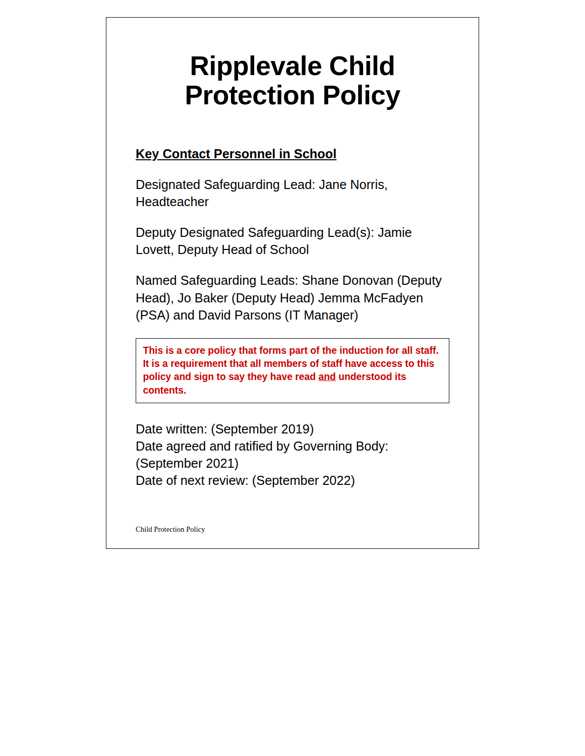Ripplevale Child Protection Policy
Key Contact Personnel in School
Designated Safeguarding Lead: Jane Norris, Headteacher
Deputy Designated Safeguarding Lead(s): Jamie Lovett, Deputy Head of School
Named Safeguarding Leads: Shane Donovan (Deputy Head), Jo Baker (Deputy Head) Jemma McFadyen (PSA) and David Parsons (IT Manager)
This is a core policy that forms part of the induction for all staff. It is a requirement that all members of staff have access to this policy and sign to say they have read and understood its contents.
Date written: (September 2019)
Date agreed and ratified by Governing Body: (September 2021)
Date of next review: (September 2022)
Child Protection Policy